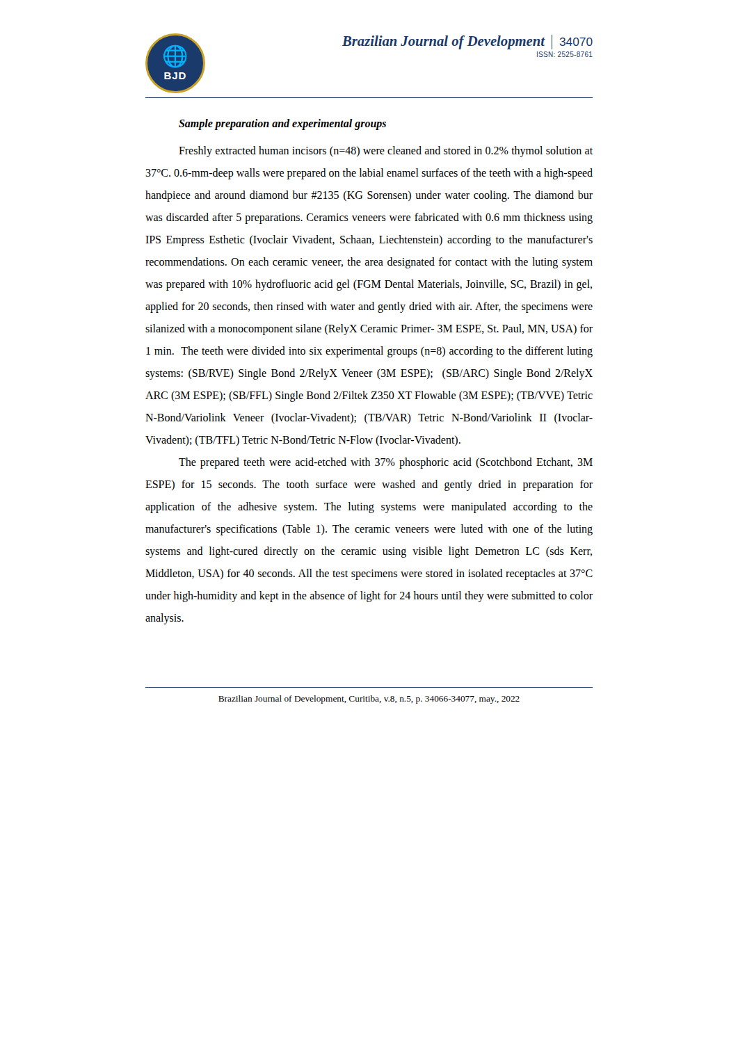🌐
BJD
Brazilian Journal of Development 34070
ISSN: 2525-8761
Sample preparation and experimental groups
Freshly extracted human incisors (n=48) were cleaned and stored in 0.2% thymol solution at 37°C. 0.6-mm-deep walls were prepared on the labial enamel surfaces of the teeth with a high-speed handpiece and around diamond bur #2135 (KG Sorensen) under water cooling. The diamond bur was discarded after 5 preparations. Ceramics veneers were fabricated with 0.6 mm thickness using IPS Empress Esthetic (Ivoclair Vivadent, Schaan, Liechtenstein) according to the manufacturer's recommendations. On each ceramic veneer, the area designated for contact with the luting system was prepared with 10% hydrofluoric acid gel (FGM Dental Materials, Joinville, SC, Brazil) in gel, applied for 20 seconds, then rinsed with water and gently dried with air. After, the specimens were silanized with a monocomponent silane (RelyX Ceramic Primer- 3M ESPE, St. Paul, MN, USA) for 1 min. The teeth were divided into six experimental groups (n=8) according to the different luting systems: (SB/RVE) Single Bond 2/RelyX Veneer (3M ESPE); (SB/ARC) Single Bond 2/RelyX ARC (3M ESPE); (SB/FFL) Single Bond 2/Filtek Z350 XT Flowable (3M ESPE); (TB/VVE) Tetric N-Bond/Variolink Veneer (Ivoclar-Vivadent); (TB/VAR) Tetric N-Bond/Variolink II (Ivoclar-Vivadent); (TB/TFL) Tetric N-Bond/Tetric N-Flow (Ivoclar-Vivadent).
The prepared teeth were acid-etched with 37% phosphoric acid (Scotchbond Etchant, 3M ESPE) for 15 seconds. The tooth surface were washed and gently dried in preparation for application of the adhesive system. The luting systems were manipulated according to the manufacturer's specifications (Table 1). The ceramic veneers were luted with one of the luting systems and light-cured directly on the ceramic using visible light Demetron LC (sds Kerr, Middleton, USA) for 40 seconds. All the test specimens were stored in isolated receptacles at 37°C under high-humidity and kept in the absence of light for 24 hours until they were submitted to color analysis.
Brazilian Journal of Development, Curitiba, v.8, n.5, p. 34066-34077, may., 2022